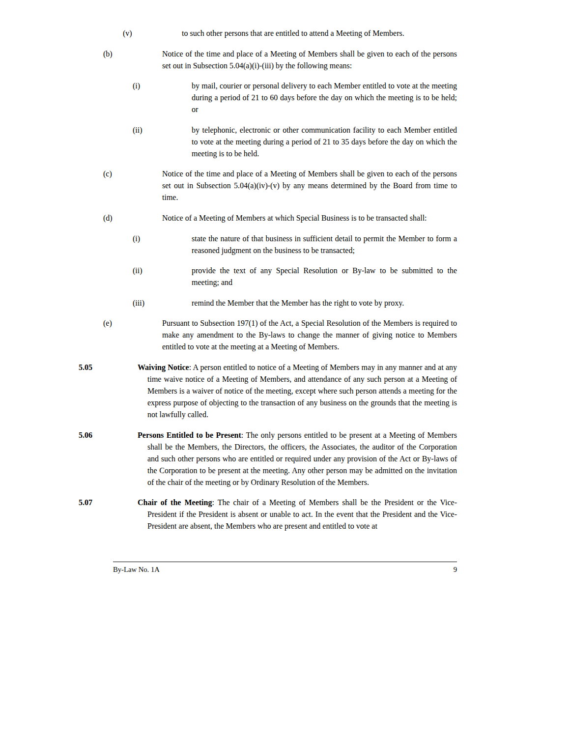(v) to such other persons that are entitled to attend a Meeting of Members.
(b) Notice of the time and place of a Meeting of Members shall be given to each of the persons set out in Subsection 5.04(a)(i)-(iii) by the following means:
(i) by mail, courier or personal delivery to each Member entitled to vote at the meeting during a period of 21 to 60 days before the day on which the meeting is to be held; or
(ii) by telephonic, electronic or other communication facility to each Member entitled to vote at the meeting during a period of 21 to 35 days before the day on which the meeting is to be held.
(c) Notice of the time and place of a Meeting of Members shall be given to each of the persons set out in Subsection 5.04(a)(iv)-(v) by any means determined by the Board from time to time.
(d) Notice of a Meeting of Members at which Special Business is to be transacted shall:
(i) state the nature of that business in sufficient detail to permit the Member to form a reasoned judgment on the business to be transacted;
(ii) provide the text of any Special Resolution or By-law to be submitted to the meeting; and
(iii) remind the Member that the Member has the right to vote by proxy.
(e) Pursuant to Subsection 197(1) of the Act, a Special Resolution of the Members is required to make any amendment to the By-laws to change the manner of giving notice to Members entitled to vote at the meeting at a Meeting of Members.
5.05 Waiving Notice: A person entitled to notice of a Meeting of Members may in any manner and at any time waive notice of a Meeting of Members, and attendance of any such person at a Meeting of Members is a waiver of notice of the meeting, except where such person attends a meeting for the express purpose of objecting to the transaction of any business on the grounds that the meeting is not lawfully called.
5.06 Persons Entitled to be Present: The only persons entitled to be present at a Meeting of Members shall be the Members, the Directors, the officers, the Associates, the auditor of the Corporation and such other persons who are entitled or required under any provision of the Act or By-laws of the Corporation to be present at the meeting. Any other person may be admitted on the invitation of the chair of the meeting or by Ordinary Resolution of the Members.
5.07 Chair of the Meeting: The chair of a Meeting of Members shall be the President or the Vice-President if the President is absent or unable to act. In the event that the President and the Vice-President are absent, the Members who are present and entitled to vote at
By-Law No. 1A 9